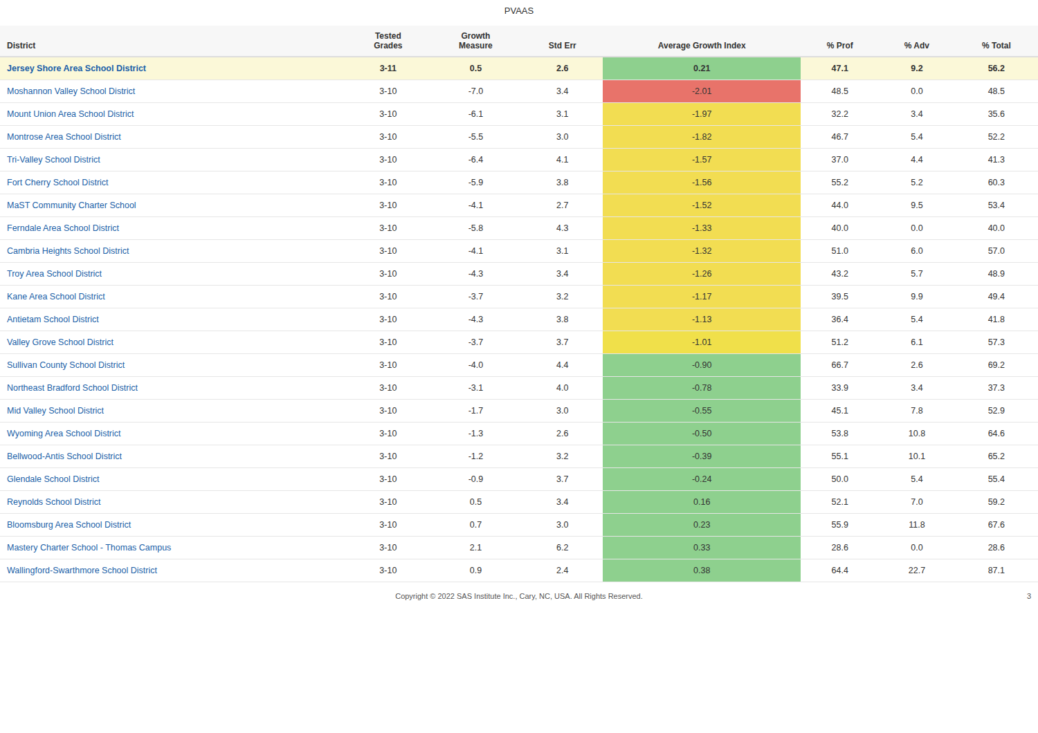PVAAS
| District | Tested Grades | Growth Measure | Std Err | Average Growth Index | % Prof | % Adv | % Total |
| --- | --- | --- | --- | --- | --- | --- | --- |
| Jersey Shore Area School District | 3-11 | 0.5 | 2.6 | 0.21 | 47.1 | 9.2 | 56.2 |
| Moshannon Valley School District | 3-10 | -7.0 | 3.4 | -2.01 | 48.5 | 0.0 | 48.5 |
| Mount Union Area School District | 3-10 | -6.1 | 3.1 | -1.97 | 32.2 | 3.4 | 35.6 |
| Montrose Area School District | 3-10 | -5.5 | 3.0 | -1.82 | 46.7 | 5.4 | 52.2 |
| Tri-Valley School District | 3-10 | -6.4 | 4.1 | -1.57 | 37.0 | 4.4 | 41.3 |
| Fort Cherry School District | 3-10 | -5.9 | 3.8 | -1.56 | 55.2 | 5.2 | 60.3 |
| MaST Community Charter School | 3-10 | -4.1 | 2.7 | -1.52 | 44.0 | 9.5 | 53.4 |
| Ferndale Area School District | 3-10 | -5.8 | 4.3 | -1.33 | 40.0 | 0.0 | 40.0 |
| Cambria Heights School District | 3-10 | -4.1 | 3.1 | -1.32 | 51.0 | 6.0 | 57.0 |
| Troy Area School District | 3-10 | -4.3 | 3.4 | -1.26 | 43.2 | 5.7 | 48.9 |
| Kane Area School District | 3-10 | -3.7 | 3.2 | -1.17 | 39.5 | 9.9 | 49.4 |
| Antietam School District | 3-10 | -4.3 | 3.8 | -1.13 | 36.4 | 5.4 | 41.8 |
| Valley Grove School District | 3-10 | -3.7 | 3.7 | -1.01 | 51.2 | 6.1 | 57.3 |
| Sullivan County School District | 3-10 | -4.0 | 4.4 | -0.90 | 66.7 | 2.6 | 69.2 |
| Northeast Bradford School District | 3-10 | -3.1 | 4.0 | -0.78 | 33.9 | 3.4 | 37.3 |
| Mid Valley School District | 3-10 | -1.7 | 3.0 | -0.55 | 45.1 | 7.8 | 52.9 |
| Wyoming Area School District | 3-10 | -1.3 | 2.6 | -0.50 | 53.8 | 10.8 | 64.6 |
| Bellwood-Antis School District | 3-10 | -1.2 | 3.2 | -0.39 | 55.1 | 10.1 | 65.2 |
| Glendale School District | 3-10 | -0.9 | 3.7 | -0.24 | 50.0 | 5.4 | 55.4 |
| Reynolds School District | 3-10 | 0.5 | 3.4 | 0.16 | 52.1 | 7.0 | 59.2 |
| Bloomsburg Area School District | 3-10 | 0.7 | 3.0 | 0.23 | 55.9 | 11.8 | 67.6 |
| Mastery Charter School - Thomas Campus | 3-10 | 2.1 | 6.2 | 0.33 | 28.6 | 0.0 | 28.6 |
| Wallingford-Swarthmore School District | 3-10 | 0.9 | 2.4 | 0.38 | 64.4 | 22.7 | 87.1 |
Copyright © 2022 SAS Institute Inc., Cary, NC, USA. All Rights Reserved. 3